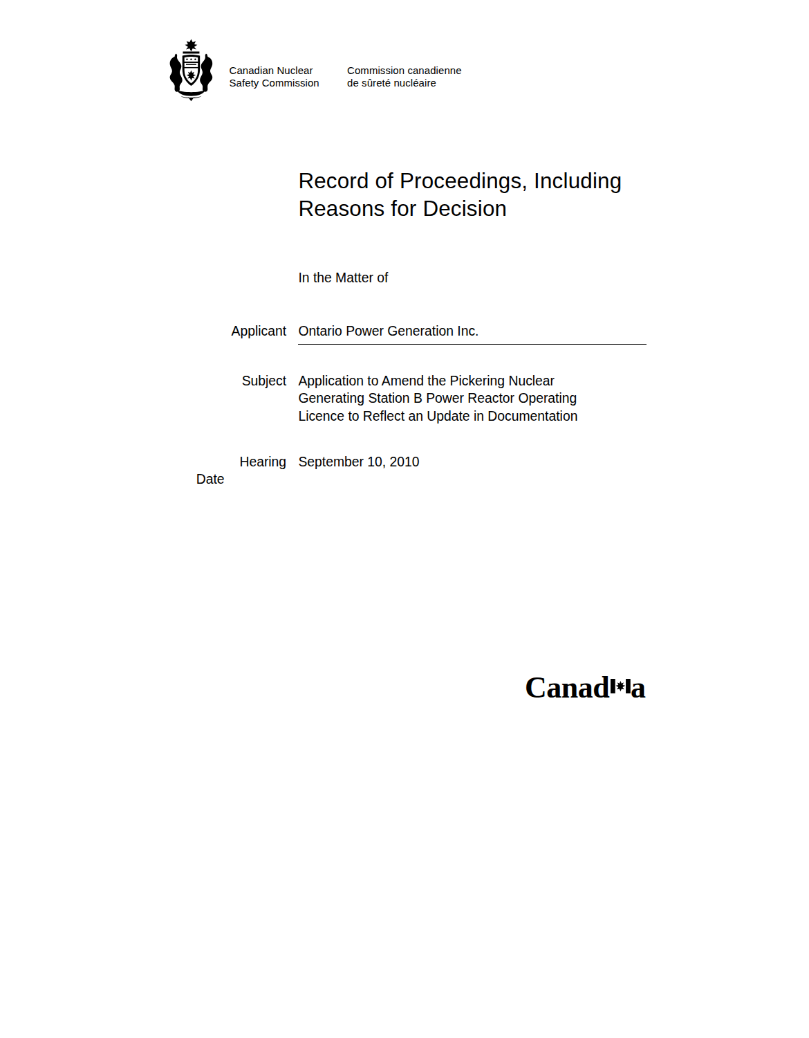Canadian Nuclear
Safety Commission
Commission canadienne
de sûreté nucléaire
Record of Proceedings, Including
Reasons for Decision
In the Matter of
Applicant
Ontario Power Generation Inc.
Subject
Application to Amend the Pickering Nuclear
Generating Station B Power Reactor Operating
Licence to Reflect an Update in Documentation
HearingDate
September 10, 2010
Canad a